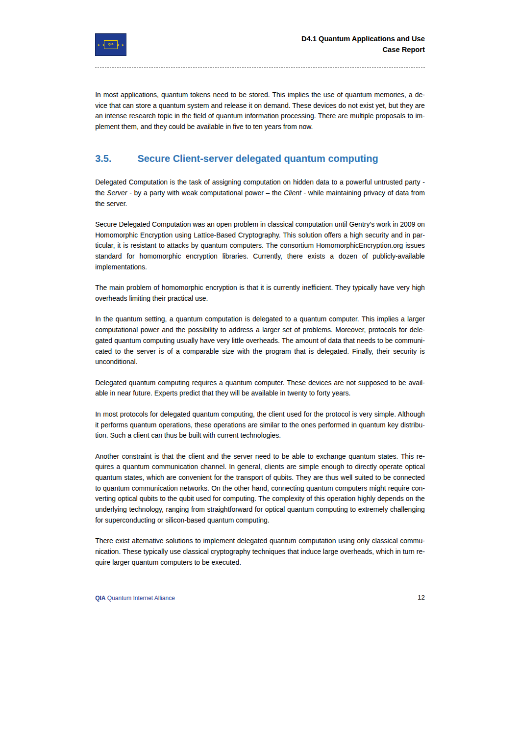★ ★ ★ ★ ★ ★
QIA
D4.1 Quantum Applications and Use
Case Report
In most applications, quantum tokens need to be stored. This implies the use of quantum memories, a device that can store a quantum system and release it on demand. These devices do not exist yet, but they are an intense research topic in the field of quantum information processing. There are multiple proposals to implement them, and they could be available in five to ten years from now.
3.5. Secure Client-server delegated quantum computing
Delegated Computation is the task of assigning computation on hidden data to a powerful untrusted party - the Server - by a party with weak computational power – the Client - while maintaining privacy of data from the server.
Secure Delegated Computation was an open problem in classical computation until Gentry's work in 2009 on Homomorphic Encryption using Lattice-Based Cryptography. This solution offers a high security and in particular, it is resistant to attacks by quantum computers. The consortium HomomorphicEncryption.org issues standard for homomorphic encryption libraries. Currently, there exists a dozen of publicly-available implementations.
The main problem of homomorphic encryption is that it is currently inefficient. They typically have very high overheads limiting their practical use.
In the quantum setting, a quantum computation is delegated to a quantum computer. This implies a larger computational power and the possibility to address a larger set of problems. Moreover, protocols for delegated quantum computing usually have very little overheads. The amount of data that needs to be communicated to the server is of a comparable size with the program that is delegated. Finally, their security is unconditional.
Delegated quantum computing requires a quantum computer. These devices are not supposed to be available in near future. Experts predict that they will be available in twenty to forty years.
In most protocols for delegated quantum computing, the client used for the protocol is very simple. Although it performs quantum operations, these operations are similar to the ones performed in quantum key distribution. Such a client can thus be built with current technologies.
Another constraint is that the client and the server need to be able to exchange quantum states. This requires a quantum communication channel. In general, clients are simple enough to directly operate optical quantum states, which are convenient for the transport of qubits. They are thus well suited to be connected to quantum communication networks. On the other hand, connecting quantum computers might require converting optical qubits to the qubit used for computing. The complexity of this operation highly depends on the underlying technology, ranging from straightforward for optical quantum computing to extremely challenging for superconducting or silicon-based quantum computing.
There exist alternative solutions to implement delegated quantum computation using only classical communication. These typically use classical cryptography techniques that induce large overheads, which in turn require larger quantum computers to be executed.
QIA Quantum Internet Alliance
12